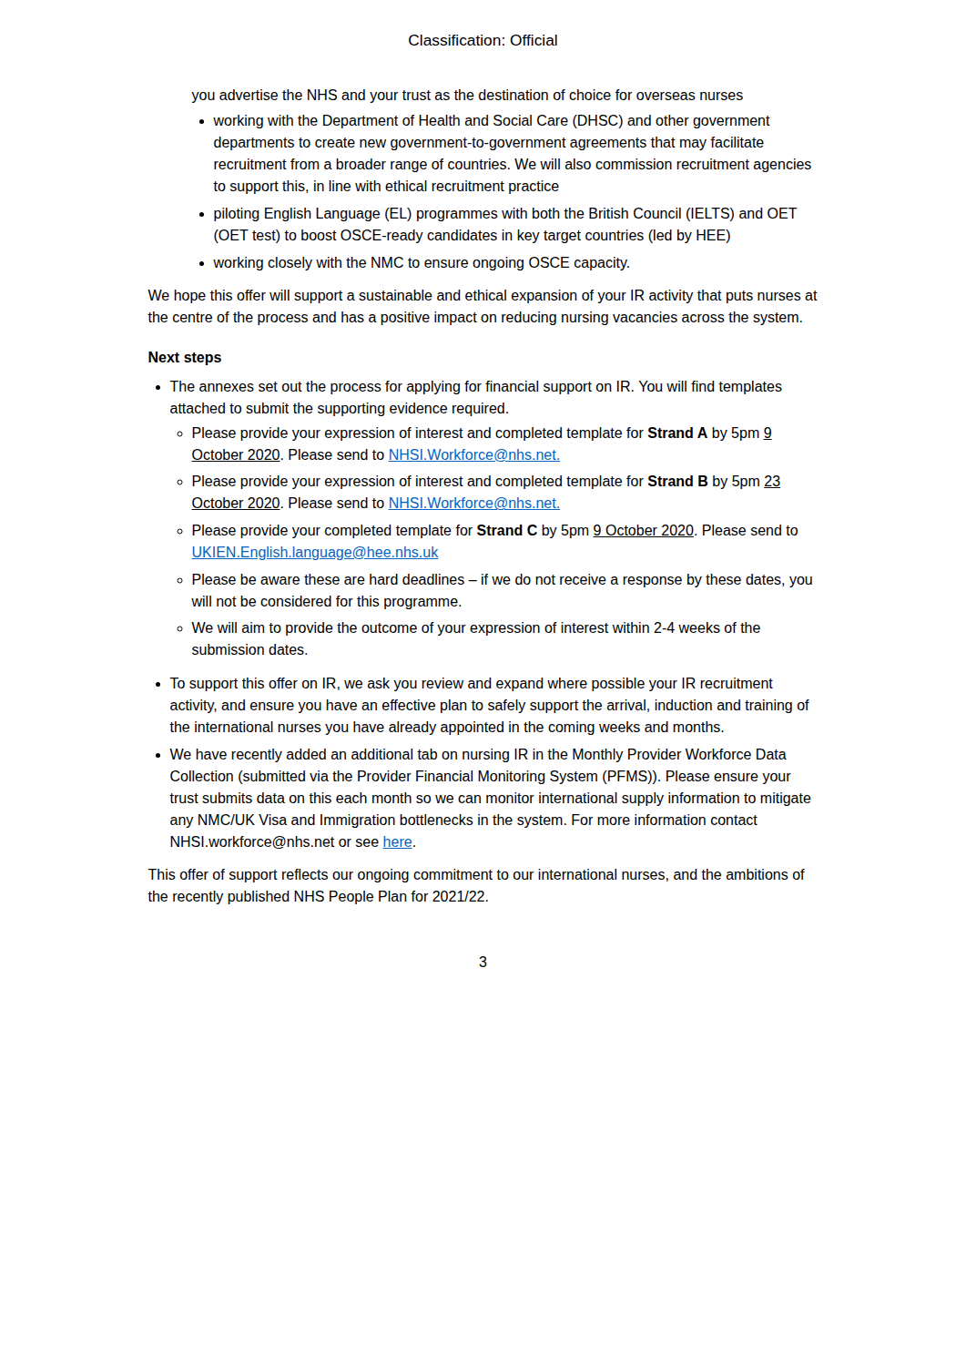Classification: Official
you advertise the NHS and your trust as the destination of choice for overseas nurses
working with the Department of Health and Social Care (DHSC) and other government departments to create new government-to-government agreements that may facilitate recruitment from a broader range of countries. We will also commission recruitment agencies to support this, in line with ethical recruitment practice
piloting English Language (EL) programmes with both the British Council (IELTS) and OET (OET test) to boost OSCE-ready candidates in key target countries (led by HEE)
working closely with the NMC to ensure ongoing OSCE capacity.
We hope this offer will support a sustainable and ethical expansion of your IR activity that puts nurses at the centre of the process and has a positive impact on reducing nursing vacancies across the system.
Next steps
The annexes set out the process for applying for financial support on IR. You will find templates attached to submit the supporting evidence required.
Please provide your expression of interest and completed template for Strand A by 5pm 9 October 2020. Please send to NHSI.Workforce@nhs.net.
Please provide your expression of interest and completed template for Strand B by 5pm 23 October 2020. Please send to NHSI.Workforce@nhs.net.
Please provide your completed template for Strand C by 5pm 9 October 2020. Please send to UKIEN.English.language@hee.nhs.uk
Please be aware these are hard deadlines – if we do not receive a response by these dates, you will not be considered for this programme.
We will aim to provide the outcome of your expression of interest within 2-4 weeks of the submission dates.
To support this offer on IR, we ask you review and expand where possible your IR recruitment activity, and ensure you have an effective plan to safely support the arrival, induction and training of the international nurses you have already appointed in the coming weeks and months.
We have recently added an additional tab on nursing IR in the Monthly Provider Workforce Data Collection (submitted via the Provider Financial Monitoring System (PFMS)). Please ensure your trust submits data on this each month so we can monitor international supply information to mitigate any NMC/UK Visa and Immigration bottlenecks in the system. For more information contact NHSI.workforce@nhs.net or see here.
This offer of support reflects our ongoing commitment to our international nurses, and the ambitions of the recently published NHS People Plan for 2021/22.
3